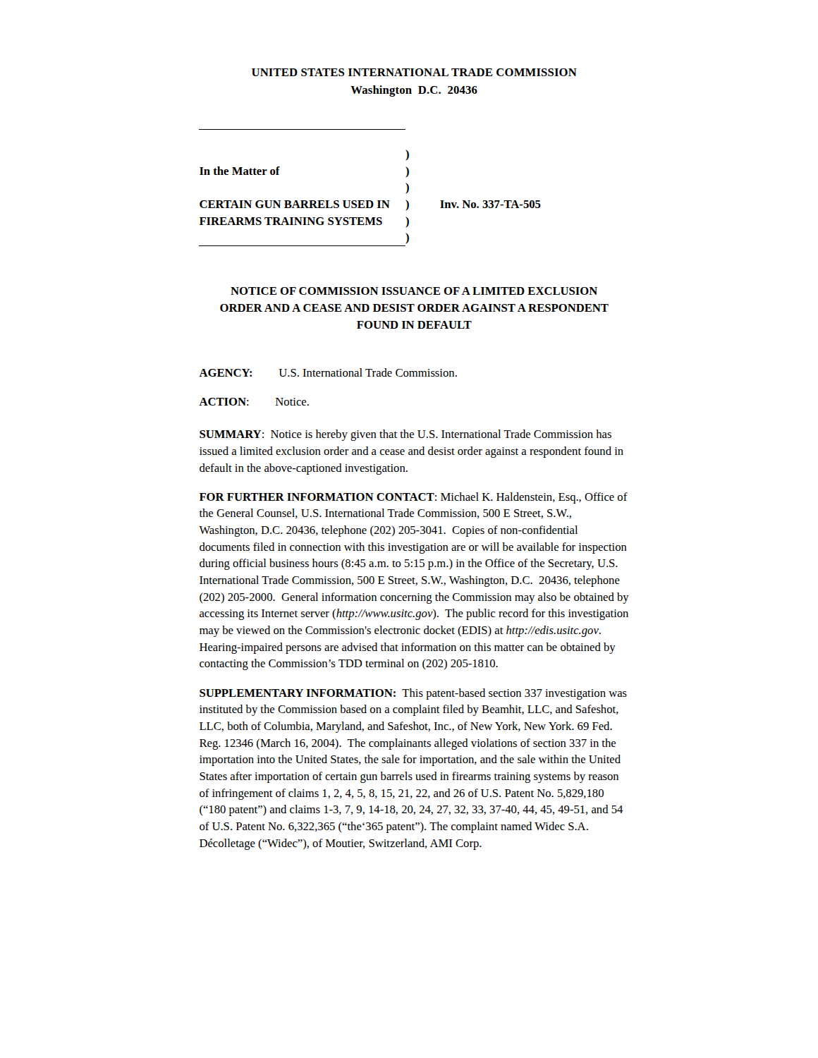UNITED STATES INTERNATIONAL TRADE COMMISSION
Washington D.C. 20436
| | ) | |
| In the Matter of | ) | |
| | ) | |
| CERTAIN GUN BARRELS USED IN | ) | Inv. No. 337-TA-505 |
| FIREARMS TRAINING SYSTEMS | ) | |
| | ) | |
NOTICE OF COMMISSION ISSUANCE OF A LIMITED EXCLUSION ORDER AND A CEASE AND DESIST ORDER AGAINST A RESPONDENT FOUND IN DEFAULT
AGENCY: U.S. International Trade Commission.
ACTION: Notice.
SUMMARY: Notice is hereby given that the U.S. International Trade Commission has issued a limited exclusion order and a cease and desist order against a respondent found in default in the above-captioned investigation.
FOR FURTHER INFORMATION CONTACT: Michael K. Haldenstein, Esq., Office of the General Counsel, U.S. International Trade Commission, 500 E Street, S.W., Washington, D.C. 20436, telephone (202) 205-3041. Copies of non-confidential documents filed in connection with this investigation are or will be available for inspection during official business hours (8:45 a.m. to 5:15 p.m.) in the Office of the Secretary, U.S. International Trade Commission, 500 E Street, S.W., Washington, D.C. 20436, telephone (202) 205-2000. General information concerning the Commission may also be obtained by accessing its Internet server (http://www.usitc.gov). The public record for this investigation may be viewed on the Commission's electronic docket (EDIS) at http://edis.usitc.gov. Hearing-impaired persons are advised that information on this matter can be obtained by contacting the Commission’s TDD terminal on (202) 205-1810.
SUPPLEMENTARY INFORMATION: This patent-based section 337 investigation was instituted by the Commission based on a complaint filed by Beamhit, LLC, and Safeshot, LLC, both of Columbia, Maryland, and Safeshot, Inc., of New York, New York. 69 Fed. Reg. 12346 (March 16, 2004). The complainants alleged violations of section 337 in the importation into the United States, the sale for importation, and the sale within the United States after importation of certain gun barrels used in firearms training systems by reason of infringement of claims 1, 2, 4, 5, 8, 15, 21, 22, and 26 of U.S. Patent No. 5,829,180 (“180 patent”) and claims 1-3, 7, 9, 14-18, 20, 24, 27, 32, 33, 37-40, 44, 45, 49-51, and 54 of U.S. Patent No. 6,322,365 (“the‘365 patent”). The complaint named Widec S.A. Décolletage (“Widec”), of Moutier, Switzerland, AMI Corp.